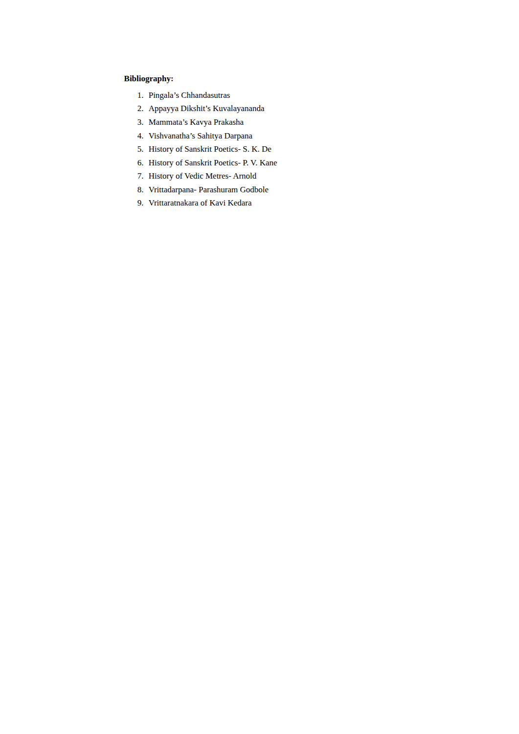Bibliography:
Pingala’s Chhandasutras
Appayya Dikshit’s Kuvalayananda
Mammata’s Kavya Prakasha
Vishvanatha’s Sahitya Darpana
History of Sanskrit Poetics- S. K. De
History of Sanskrit Poetics- P. V. Kane
History of Vedic Metres- Arnold
Vrittadarpana- Parashuram Godbole
Vrittaratnakara of Kavi Kedara